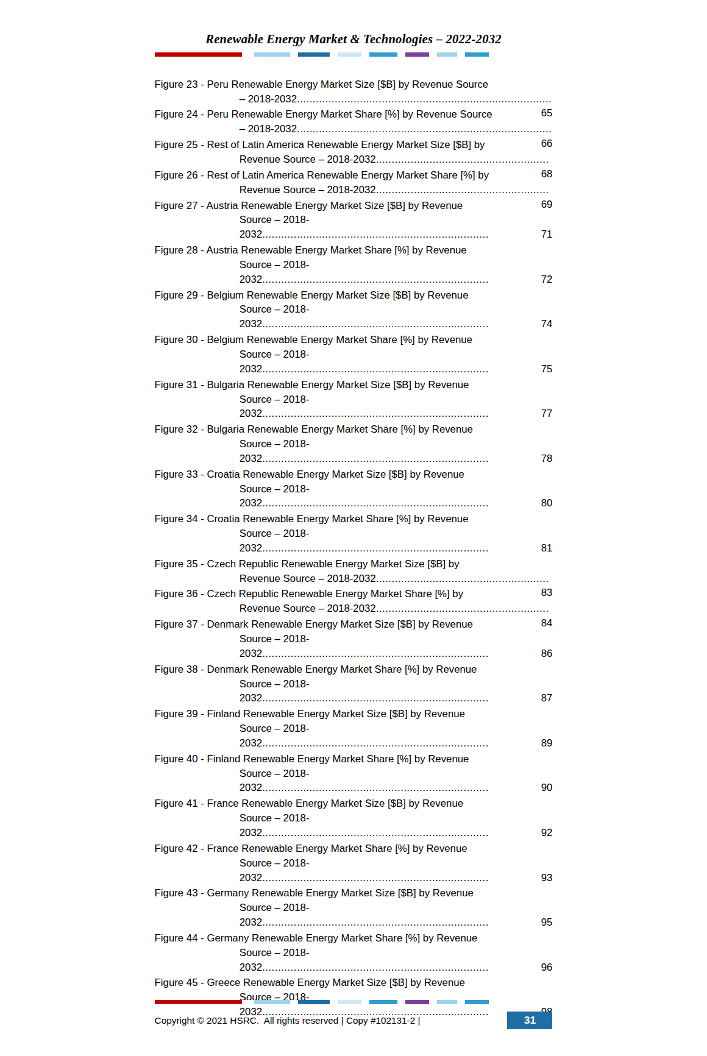Renewable Energy Market & Technologies – 2022-2032
Figure 23 - Peru Renewable Energy Market Size [$B] by Revenue Source – 2018-2032................................................................................. 65
Figure 24 - Peru Renewable Energy Market Share [%] by Revenue Source – 2018-2032................................................................................. 66
Figure 25 - Rest of Latin America Renewable Energy Market Size [$B] by Revenue Source – 2018-2032....................................................... 68
Figure 26 - Rest of Latin America Renewable Energy Market Share [%] by Revenue Source – 2018-2032....................................................... 69
Figure 27 - Austria Renewable Energy Market Size [$B] by Revenue Source – 2018-2032........................................................................ 71
Figure 28 - Austria Renewable Energy Market Share [%] by Revenue Source – 2018-2032........................................................................ 72
Figure 29 - Belgium Renewable Energy Market Size [$B] by Revenue Source – 2018-2032........................................................................ 74
Figure 30 - Belgium Renewable Energy Market Share [%] by Revenue Source – 2018-2032........................................................................ 75
Figure 31 - Bulgaria Renewable Energy Market Size [$B] by Revenue Source – 2018-2032........................................................................ 77
Figure 32 - Bulgaria Renewable Energy Market Share [%] by Revenue Source – 2018-2032........................................................................ 78
Figure 33 - Croatia Renewable Energy Market Size [$B] by Revenue Source – 2018-2032........................................................................ 80
Figure 34 - Croatia Renewable Energy Market Share [%] by Revenue Source – 2018-2032........................................................................ 81
Figure 35 - Czech Republic Renewable Energy Market Size [$B] by Revenue Source – 2018-2032....................................................... 83
Figure 36 - Czech Republic Renewable Energy Market Share [%] by Revenue Source – 2018-2032....................................................... 84
Figure 37 - Denmark Renewable Energy Market Size [$B] by Revenue Source – 2018-2032........................................................................ 86
Figure 38 - Denmark Renewable Energy Market Share [%] by Revenue Source – 2018-2032........................................................................ 87
Figure 39 - Finland Renewable Energy Market Size [$B] by Revenue Source – 2018-2032........................................................................ 89
Figure 40 - Finland Renewable Energy Market Share [%] by Revenue Source – 2018-2032........................................................................ 90
Figure 41 - France Renewable Energy Market Size [$B] by Revenue Source – 2018-2032........................................................................ 92
Figure 42 - France Renewable Energy Market Share [%] by Revenue Source – 2018-2032........................................................................ 93
Figure 43 - Germany Renewable Energy Market Size [$B] by Revenue Source – 2018-2032........................................................................ 95
Figure 44 - Germany Renewable Energy Market Share [%] by Revenue Source – 2018-2032........................................................................ 96
Figure 45 - Greece Renewable Energy Market Size [$B] by Revenue Source – 2018-2032........................................................................ 98
Copyright © 2021 HSRC. All rights reserved | Copy #102131-2 |
31